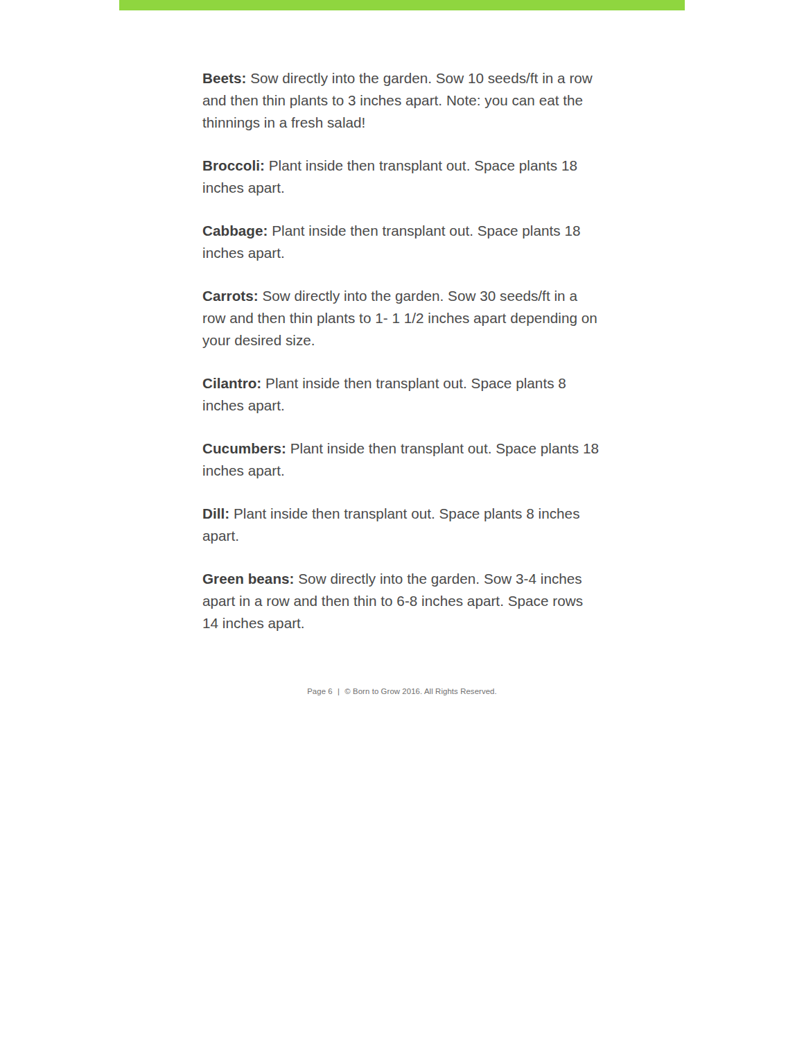Beets: Sow directly into the garden. Sow 10 seeds/ft in a row and then thin plants to 3 inches apart. Note: you can eat the thinnings in a fresh salad!
Broccoli: Plant inside then transplant out. Space plants 18 inches apart.
Cabbage: Plant inside then transplant out. Space plants 18 inches apart.
Carrots: Sow directly into the garden. Sow 30 seeds/ft in a row and then thin plants to 1- 1 1/2 inches apart depending on your desired size.
Cilantro: Plant inside then transplant out. Space plants 8 inches apart.
Cucumbers: Plant inside then transplant out. Space plants 18 inches apart.
Dill: Plant inside then transplant out. Space plants 8 inches apart.
Green beans: Sow directly into the garden. Sow 3-4 inches apart in a row and then thin to 6-8 inches apart. Space rows 14 inches apart.
Page 6 | © Born to Grow 2016. All Rights Reserved.